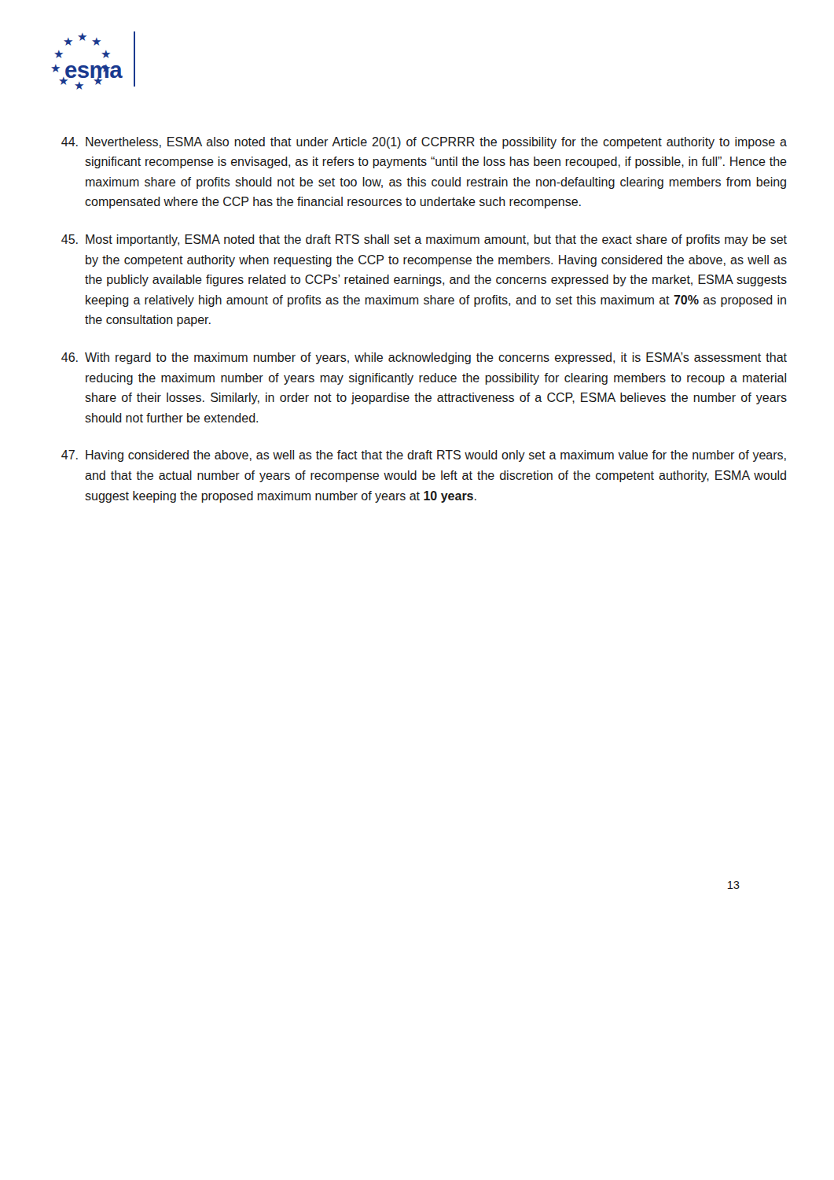★ ★ ★ ★ ★ ★ ★ ★ ★ ★
esma
44. Nevertheless, ESMA also noted that under Article 20(1) of CCPRRR the possibility for the competent authority to impose a significant recompense is envisaged, as it refers to payments “until the loss has been recouped, if possible, in full”. Hence the maximum share of profits should not be set too low, as this could restrain the non-defaulting clearing members from being compensated where the CCP has the financial resources to undertake such recompense.
45. Most importantly, ESMA noted that the draft RTS shall set a maximum amount, but that the exact share of profits may be set by the competent authority when requesting the CCP to recompense the members. Having considered the above, as well as the publicly available figures related to CCPs’ retained earnings, and the concerns expressed by the market, ESMA suggests keeping a relatively high amount of profits as the maximum share of profits, and to set this maximum at 70% as proposed in the consultation paper.
46. With regard to the maximum number of years, while acknowledging the concerns expressed, it is ESMA’s assessment that reducing the maximum number of years may significantly reduce the possibility for clearing members to recoup a material share of their losses. Similarly, in order not to jeopardise the attractiveness of a CCP, ESMA believes the number of years should not further be extended.
47. Having considered the above, as well as the fact that the draft RTS would only set a maximum value for the number of years, and that the actual number of years of recompense would be left at the discretion of the competent authority, ESMA would suggest keeping the proposed maximum number of years at 10 years.
13